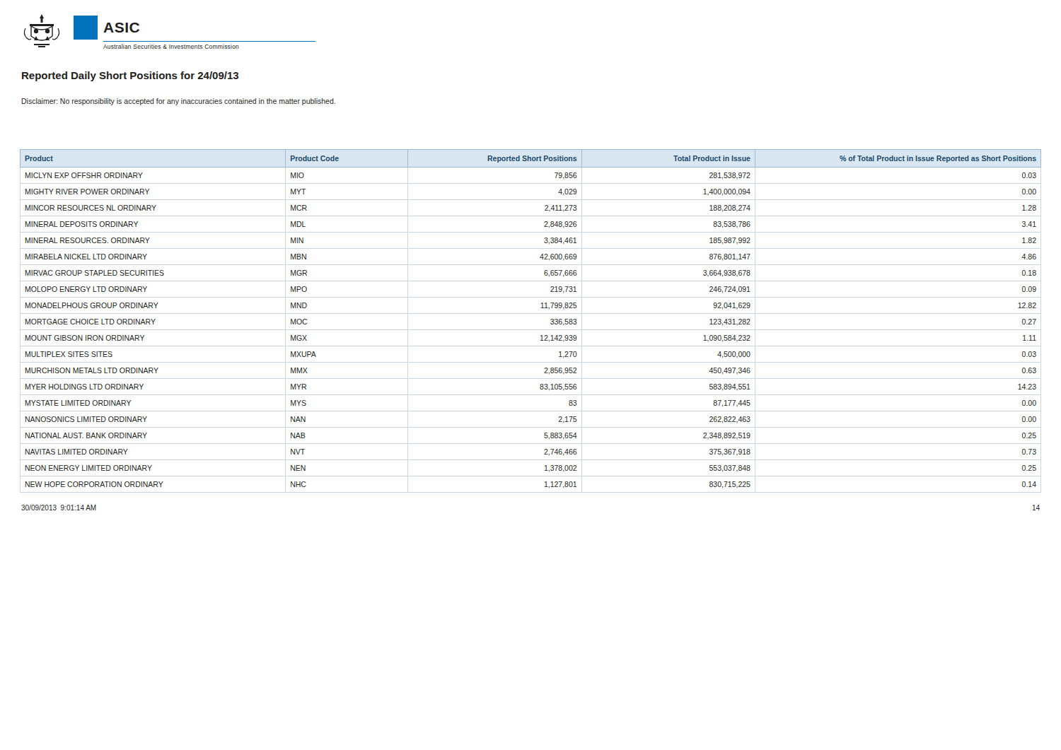ASIC
Australian Securities & Investments Commission
Reported Daily Short Positions for 24/09/13
Disclaimer: No responsibility is accepted for any inaccuracies contained in the matter published.
| Product | Product Code | Reported Short Positions | Total Product in Issue | % of Total Product in Issue Reported as Short Positions |
| --- | --- | --- | --- | --- |
| MICLYN EXP OFFSHR ORDINARY | MIO | 79,856 | 281,538,972 | 0.03 |
| MIGHTY RIVER POWER ORDINARY | MYT | 4,029 | 1,400,000,094 | 0.00 |
| MINCOR RESOURCES NL ORDINARY | MCR | 2,411,273 | 188,208,274 | 1.28 |
| MINERAL DEPOSITS ORDINARY | MDL | 2,848,926 | 83,538,786 | 3.41 |
| MINERAL RESOURCES. ORDINARY | MIN | 3,384,461 | 185,987,992 | 1.82 |
| MIRABELA NICKEL LTD ORDINARY | MBN | 42,600,669 | 876,801,147 | 4.86 |
| MIRVAC GROUP STAPLED SECURITIES | MGR | 6,657,666 | 3,664,938,678 | 0.18 |
| MOLOPO ENERGY LTD ORDINARY | MPO | 219,731 | 246,724,091 | 0.09 |
| MONADELPHOUS GROUP ORDINARY | MND | 11,799,825 | 92,041,629 | 12.82 |
| MORTGAGE CHOICE LTD ORDINARY | MOC | 336,583 | 123,431,282 | 0.27 |
| MOUNT GIBSON IRON ORDINARY | MGX | 12,142,939 | 1,090,584,232 | 1.11 |
| MULTIPLEX SITES SITES | MXUPA | 1,270 | 4,500,000 | 0.03 |
| MURCHISON METALS LTD ORDINARY | MMX | 2,856,952 | 450,497,346 | 0.63 |
| MYER HOLDINGS LTD ORDINARY | MYR | 83,105,556 | 583,894,551 | 14.23 |
| MYSTATE LIMITED ORDINARY | MYS | 83 | 87,177,445 | 0.00 |
| NANOSONICS LIMITED ORDINARY | NAN | 2,175 | 262,822,463 | 0.00 |
| NATIONAL AUST. BANK ORDINARY | NAB | 5,883,654 | 2,348,892,519 | 0.25 |
| NAVITAS LIMITED ORDINARY | NVT | 2,746,466 | 375,367,918 | 0.73 |
| NEON ENERGY LIMITED ORDINARY | NEN | 1,378,002 | 553,037,848 | 0.25 |
| NEW HOPE CORPORATION ORDINARY | NHC | 1,127,801 | 830,715,225 | 0.14 |
30/09/2013 9:01:14 AM 14